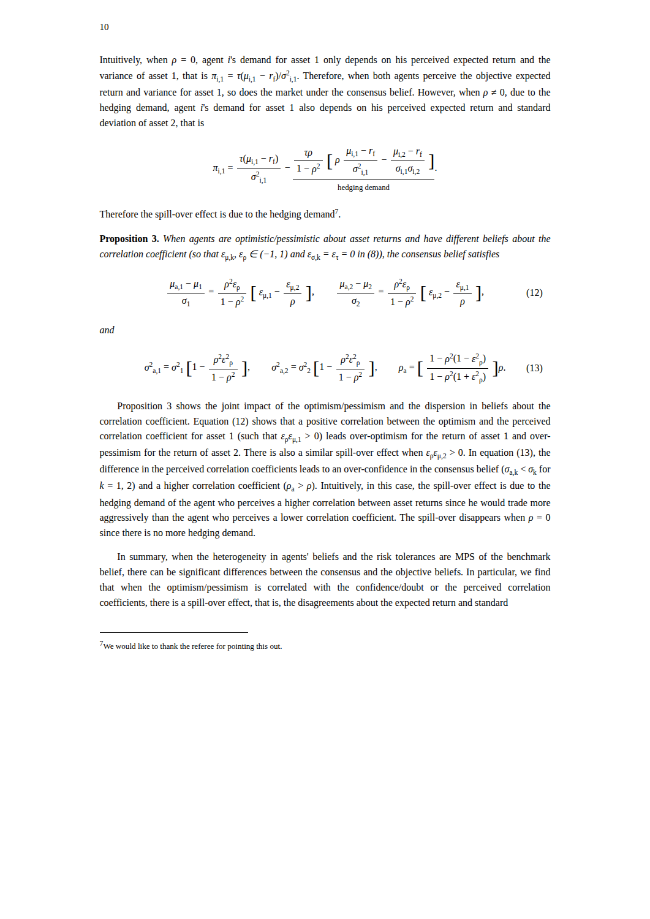10
Intuitively, when ρ = 0, agent i's demand for asset 1 only depends on his perceived expected return and the variance of asset 1, that is πi,1 = τ(μi,1 − rf)/σ2i,1. Therefore, when both agents perceive the objective expected return and variance for asset 1, so does the market under the consensus belief. However, when ρ ≠ 0, due to the hedging demand, agent i's demand for asset 1 also depends on his perceived expected return and standard deviation of asset 2, that is
πi,1 = τ(μi,1 − rf) σ2i,1 − τρ 1 − ρ2 [ ρ μi,1 − rf σ2i,1 − μi,2 − rf σi,1σi,2 ] hedging demand .
Therefore the spill-over effect is due to the hedging demand7.
Proposition 3. When agents are optimistic/pessimistic about asset returns and have different beliefs about the correlation coefficient (so that εμ,k, ερ ∈ (−1, 1) and εσ,k = ετ = 0 in (8)), the consensus belief satisfies
μa,1 − μ1 σ1 = ρ2ερ 1 − ρ2 [ εμ,1 − εμ,2 ρ ], μa,2 − μ2 σ2 = ρ2ερ 1 − ρ2 [ εμ,2 − εμ,1 ρ ],
(12)
and
σ2a,1 = σ21 [1 − ρ2ε2ρ 1 − ρ2 ], σ2a,2 = σ22 [1 − ρ2ε2ρ 1 − ρ2 ], ρa = [ 1 − ρ2(1 − ε2ρ) 1 − ρ2(1 + ε2ρ) ] ρ.
(13)
Proposition 3 shows the joint impact of the optimism/pessimism and the dispersion in beliefs about the correlation coefficient. Equation (12) shows that a positive correlation between the optimism and the perceived correlation coefficient for asset 1 (such that ερεμ,1 > 0) leads over-optimism for the return of asset 1 and over-pessimism for the return of asset 2. There is also a similar spill-over effect when ερεμ,2 > 0. In equation (13), the difference in the perceived correlation coefficients leads to an over-confidence in the consensus belief (σa,k < σk for k = 1, 2) and a higher correlation coefficient (ρa > ρ). Intuitively, in this case, the spill-over effect is due to the hedging demand of the agent who perceives a higher correlation between asset returns since he would trade more aggressively than the agent who perceives a lower correlation coefficient. The spill-over disappears when ρ = 0 since there is no more hedging demand.
In summary, when the heterogeneity in agents' beliefs and the risk tolerances are MPS of the benchmark belief, there can be significant differences between the consensus and the objective beliefs. In particular, we find that when the optimism/pessimism is correlated with the confidence/doubt or the perceived correlation coefficients, there is a spill-over effect, that is, the disagreements about the expected return and standard
7We would like to thank the referee for pointing this out.